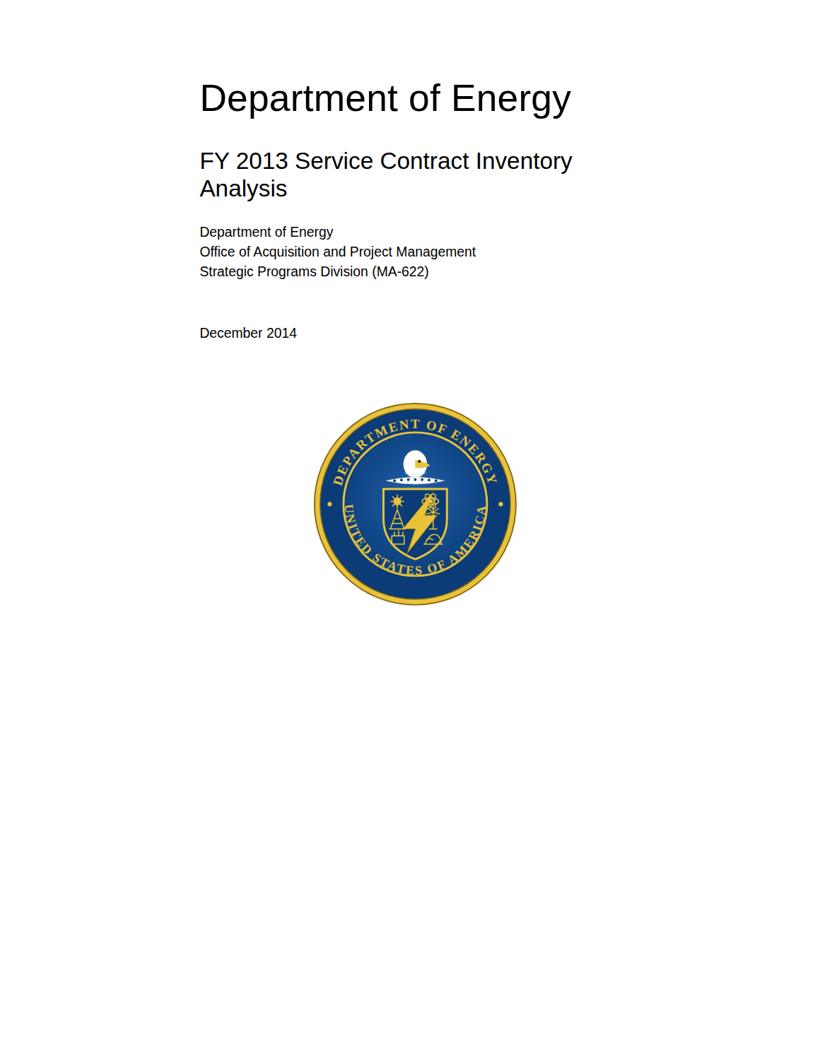Department of Energy
FY 2013 Service Contract Inventory Analysis
Department of Energy
Office of Acquisition and Project Management
Strategic Programs Division (MA-622)
December 2014
DEPARTMENT OF ENERGY UNITED STATES OF AMERICA